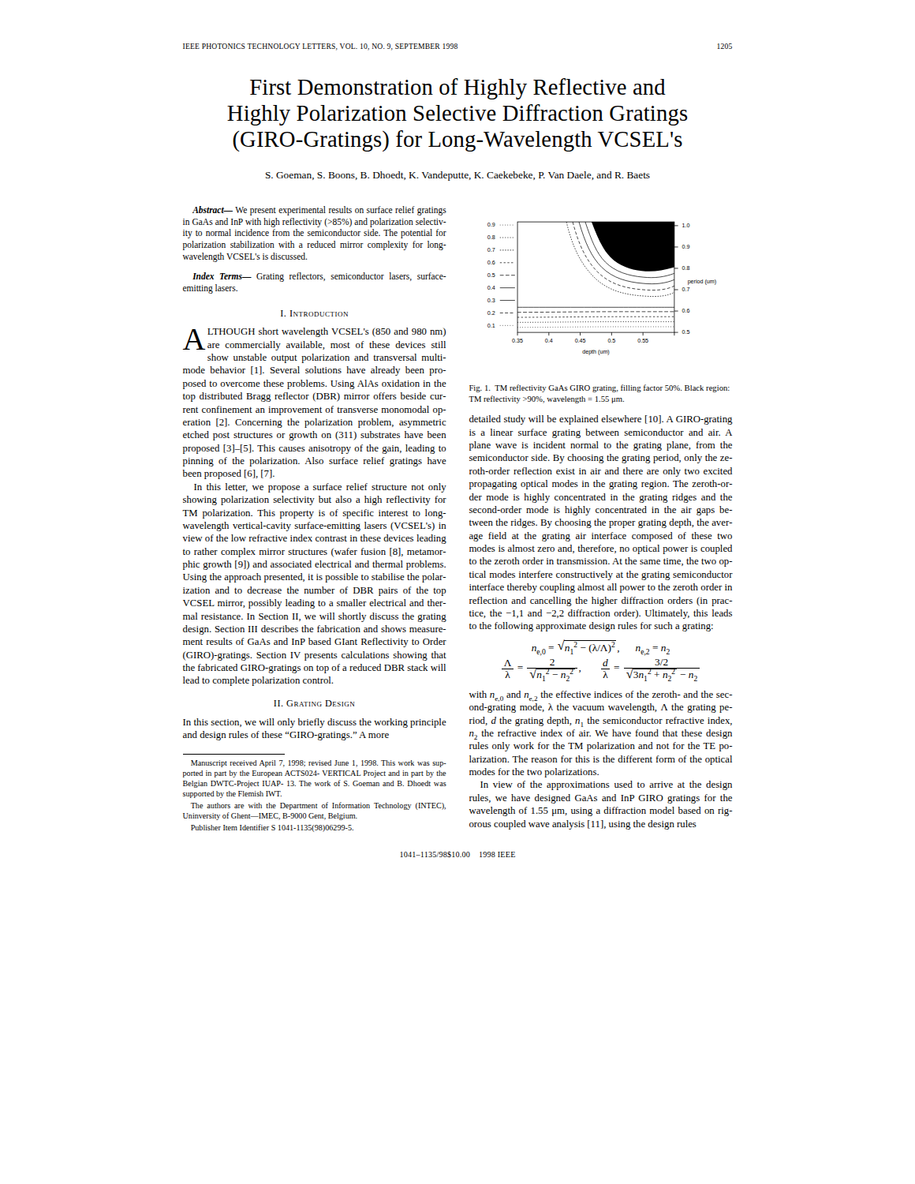IEEE PHOTONICS TECHNOLOGY LETTERS, VOL. 10, NO. 9, SEPTEMBER 1998
1205
First Demonstration of Highly Reflective and
Highly Polarization Selective Diffraction Gratings
(GIRO-Gratings) for Long-Wavelength VCSEL's
S. Goeman, S. Boons, B. Dhoedt, K. Vandeputte, K. Caekebeke, P. Van Daele, and R. Baets
Abstract— We present experimental results on surface relief gratings in GaAs and InP with high reflectivity (>85%) and polarization selectivity to normal incidence from the semiconductor side. The potential for polarization stabilization with a reduced mirror complexity for long-wavelength VCSEL's is discussed.
Index Terms— Grating reflectors, semiconductor lasers, surface-emitting lasers.
I. Introduction
ALTHOUGH short wavelength VCSEL's (850 and 980 nm) are commercially available, most of these devices still show unstable output polarization and transversal multimode behavior [1]. Several solutions have already been proposed to overcome these problems. Using AlAs oxidation in the top distributed Bragg reflector (DBR) mirror offers beside current confinement an improvement of transverse monomodal operation [2]. Concerning the polarization problem, asymmetric etched post structures or growth on (311) substrates have been proposed [3]–[5]. This causes anisotropy of the gain, leading to pinning of the polarization. Also surface relief gratings have been proposed [6], [7].
In this letter, we propose a surface relief structure not only showing polarization selectivity but also a high reflectivity for TM polarization. This property is of specific interest to long-wavelength vertical-cavity surface-emitting lasers (VCSEL's) in view of the low refractive index contrast in these devices leading to rather complex mirror structures (wafer fusion [8], metamorphic growth [9]) and associated electrical and thermal problems. Using the approach presented, it is possible to stabilise the polarization and to decrease the number of DBR pairs of the top VCSEL mirror, possibly leading to a smaller electrical and thermal resistance. In Section II, we will shortly discuss the grating design. Section III describes the fabrication and shows measurement results of GaAs and InP based GIant Reflectivity to Order (GIRO)-gratings. Section IV presents calculations showing that the fabricated GIRO-gratings on top of a reduced DBR stack will lead to complete polarization control.
II. Grating Design
In this section, we will only briefly discuss the working principle and design rules of these “GIRO-gratings.” A more
Manuscript received April 7, 1998; revised June 1, 1998. This work was supported in part by the European ACTS024- VERTICAL Project and in part by the Belgian DWTC-Project IUAP- 13. The work of S. Goeman and B. Dhoedt was supported by the Flemish IWT.
The authors are with the Department of Information Technology (INTEC), Uninversity of Ghent—IMEC, B-9000 Gent, Belgium.
Publisher Item Identifier S 1041-1135(98)06299-5.
0.9 0.8 0.7 0.6 0.5 0.4 0.3 0.2 0.1 0.35 0.4 0.45 0.5 0.55 depth (um) 1.0 0.9 0.8 0.7 0.6 0.5 period (um)
Fig. 1. TM reflectivity GaAs GIRO grating, filling factor 50%. Black region: TM reflectivity >90%, wavelength = 1.55 μm.
detailed study will be explained elsewhere [10]. A GIRO-grating is a linear surface grating between semiconductor and air. A plane wave is incident normal to the grating plane, from the semiconductor side. By choosing the grating period, only the zeroth-order reflection exist in air and there are only two excited propagating optical modes in the grating region. The zeroth-order mode is highly concentrated in the grating ridges and the second-order mode is highly concentrated in the air gaps between the ridges. By choosing the proper grating depth, the average field at the grating air interface composed of these two modes is almost zero and, therefore, no optical power is coupled to the zeroth order in transmission. At the same time, the two optical modes interfere constructively at the grating semiconductor interface thereby coupling almost all power to the zeroth order in reflection and cancelling the higher diffraction orders (in practice, the −1,1 and −2,2 diffraction order). Ultimately, this leads to the following approximate design rules for such a grating:
ne,0 = n12 − (λ/Λ)2, ne,2 = n2 Λλ = 2 n12 − n22, dλ = 3/23n12 + n22 − n2
with ne,0 and ne,2 the effective indices of the zeroth- and the second-grating mode, λ the vacuum wavelength, Λ the grating period, d the grating depth, n1 the semiconductor refractive index, n2 the refractive index of air. We have found that these design rules only work for the TM polarization and not for the TE polarization. The reason for this is the different form of the optical modes for the two polarizations.
In view of the approximations used to arrive at the design rules, we have designed GaAs and InP GIRO gratings for the wavelength of 1.55 μm, using a diffraction model based on rigorous coupled wave analysis [11], using the design rules
1041–1135/98$10.00 1998 IEEE